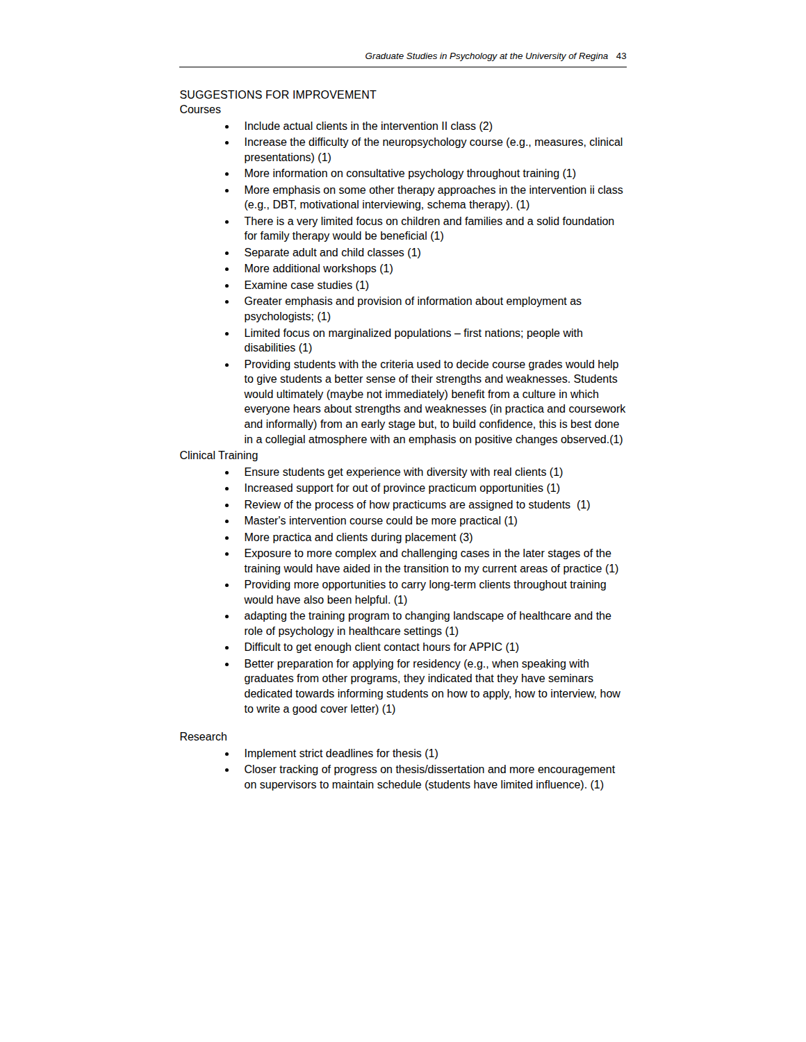Graduate Studies in Psychology at the University of Regina43
SUGGESTIONS FOR IMPROVEMENT
Courses
Include actual clients in the intervention II class (2)
Increase the difficulty of the neuropsychology course (e.g., measures, clinical presentations) (1)
More information on consultative psychology throughout training (1)
More emphasis on some other therapy approaches in the intervention ii class (e.g., DBT, motivational interviewing, schema therapy). (1)
There is a very limited focus on children and families and a solid foundation for family therapy would be beneficial (1)
Separate adult and child classes (1)
More additional workshops (1)
Examine case studies (1)
Greater emphasis and provision of information about employment as psychologists; (1)
Limited focus on marginalized populations – first nations; people with disabilities (1)
Providing students with the criteria used to decide course grades would help to give students a better sense of their strengths and weaknesses. Students would ultimately (maybe not immediately) benefit from a culture in which everyone hears about strengths and weaknesses (in practica and coursework and informally) from an early stage but, to build confidence, this is best done in a collegial atmosphere with an emphasis on positive changes observed.(1)
Clinical Training
Ensure students get experience with diversity with real clients (1)
Increased support for out of province practicum opportunities (1)
Review of the process of how practicums are assigned to students (1)
Master's intervention course could be more practical (1)
More practica and clients during placement (3)
Exposure to more complex and challenging cases in the later stages of the training would have aided in the transition to my current areas of practice (1)
Providing more opportunities to carry long-term clients throughout training would have also been helpful. (1)
adapting the training program to changing landscape of healthcare and the role of psychology in healthcare settings (1)
Difficult to get enough client contact hours for APPIC (1)
Better preparation for applying for residency (e.g., when speaking with graduates from other programs, they indicated that they have seminars dedicated towards informing students on how to apply, how to interview, how to write a good cover letter) (1)
Research
Implement strict deadlines for thesis (1)
Closer tracking of progress on thesis/dissertation and more encouragement on supervisors to maintain schedule (students have limited influence). (1)